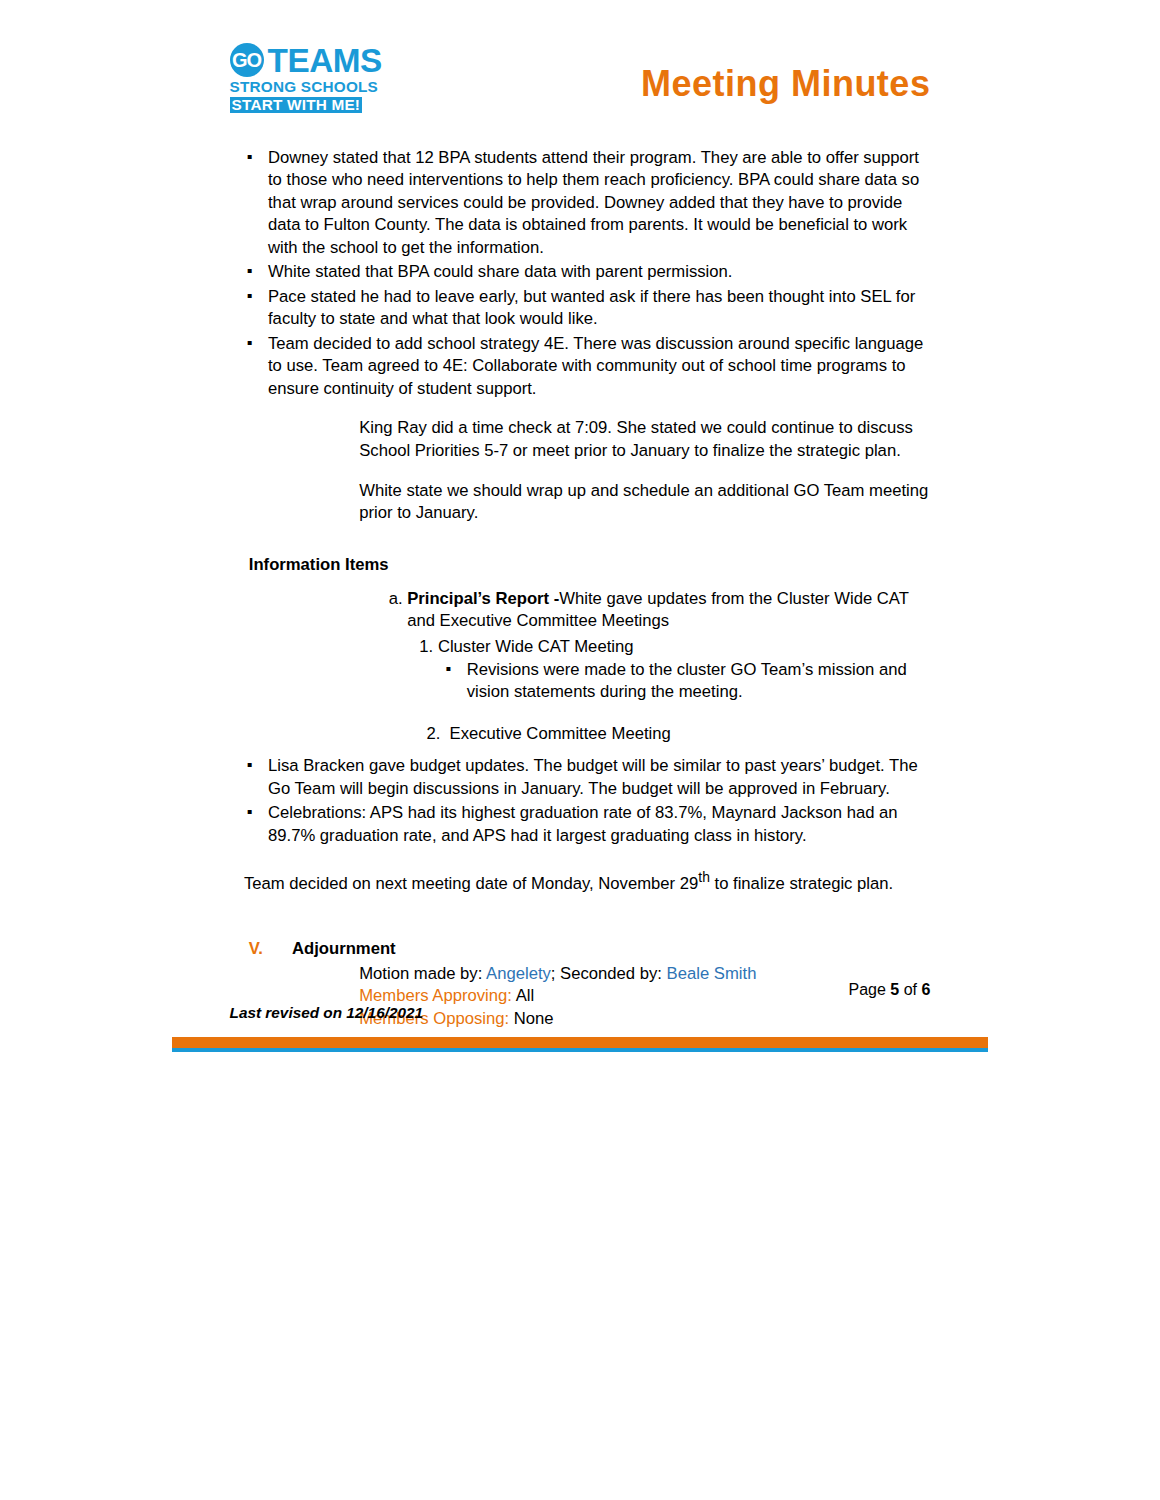GO
TEAMS
STRONG SCHOOLS
START WITH ME!
Meeting Minutes
Downey stated that 12 BPA students attend their program. They are able to offer support to those who need interventions to help them reach proficiency. BPA could share data so that wrap around services could be provided. Downey added that they have to provide data to Fulton County. The data is obtained from parents. It would be beneficial to work with the school to get the information.
White stated that BPA could share data with parent permission.
Pace stated he had to leave early, but wanted ask if there has been thought into SEL for faculty to state and what that look would like.
Team decided to add school strategy 4E. There was discussion around specific language to use. Team agreed to 4E: Collaborate with community out of school time programs to ensure continuity of student support.
King Ray did a time check at 7:09. She stated we could continue to discuss School Priorities 5-7 or meet prior to January to finalize the strategic plan.
White state we should wrap up and schedule an additional GO Team meeting prior to January.
Information Items
Principal’s Report -White gave updates from the Cluster Wide CAT and Executive Committee Meetings
Cluster Wide CAT Meeting
Revisions were made to the cluster GO Team’s mission and vision statements during the meeting.
2. Executive Committee Meeting
Lisa Bracken gave budget updates. The budget will be similar to past years’ budget. The Go Team will begin discussions in January. The budget will be approved in February.
Celebrations: APS had its highest graduation rate of 83.7%, Maynard Jackson had an 89.7% graduation rate, and APS had it largest graduating class in history.
Team decided on next meeting date of Monday, November 29th to finalize strategic plan.
V.
Adjournment
Motion made by: Angelety; Seconded by: Beale Smith
Members Approving: All
Members Opposing: None
Page 5 of 6
Last revised on 12/16/2021